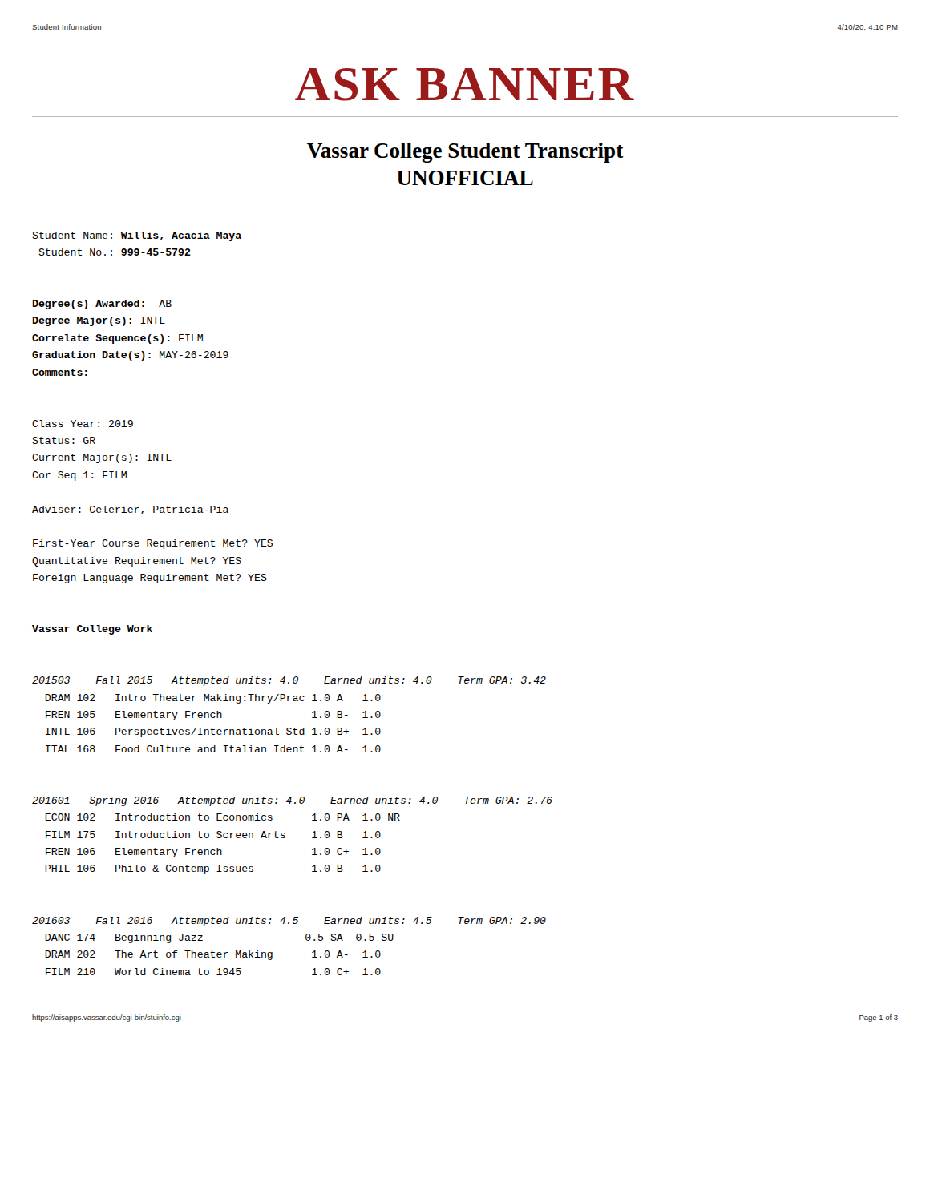Student Information 4/10/20, 4:10 PM
ASK BANNER
Vassar College Student Transcript
UNOFFICIAL
Student Name: Willis, Acacia Maya
 Student No.: 999-45-5792


Degree(s) Awarded:  AB
Degree Major(s): INTL
Correlate Sequence(s): FILM
Graduation Date(s): MAY-26-2019
Comments:


Class Year: 2019
Status: GR
Current Major(s): INTL
Cor Seq 1: FILM

Adviser: Celerier, Patricia-Pia

First-Year Course Requirement Met? YES
Quantitative Requirement Met? YES
Foreign Language Requirement Met? YES


Vassar College Work


201503    Fall 2015   Attempted units: 4.0    Earned units: 4.0    Term GPA: 3.42
  DRAM 102   Intro Theater Making:Thry/Prac 1.0 A   1.0
  FREN 105   Elementary French              1.0 B-  1.0
  INTL 106   Perspectives/International Std 1.0 B+  1.0
  ITAL 168   Food Culture and Italian Ident 1.0 A-  1.0


201601   Spring 2016   Attempted units: 4.0    Earned units: 4.0    Term GPA: 2.76
  ECON 102   Introduction to Economics      1.0 PA  1.0 NR
  FILM 175   Introduction to Screen Arts    1.0 B   1.0
  FREN 106   Elementary French              1.0 C+  1.0
  PHIL 106   Philo & Contemp Issues         1.0 B   1.0


201603    Fall 2016   Attempted units: 4.5    Earned units: 4.5    Term GPA: 2.90
  DANC 174   Beginning Jazz                0.5 SA  0.5 SU
  DRAM 202   The Art of Theater Making      1.0 A-  1.0
  FILM 210   World Cinema to 1945           1.0 C+  1.0
https://aisapps.vassar.edu/cgi-bin/stuinfo.cgi Page 1 of 3